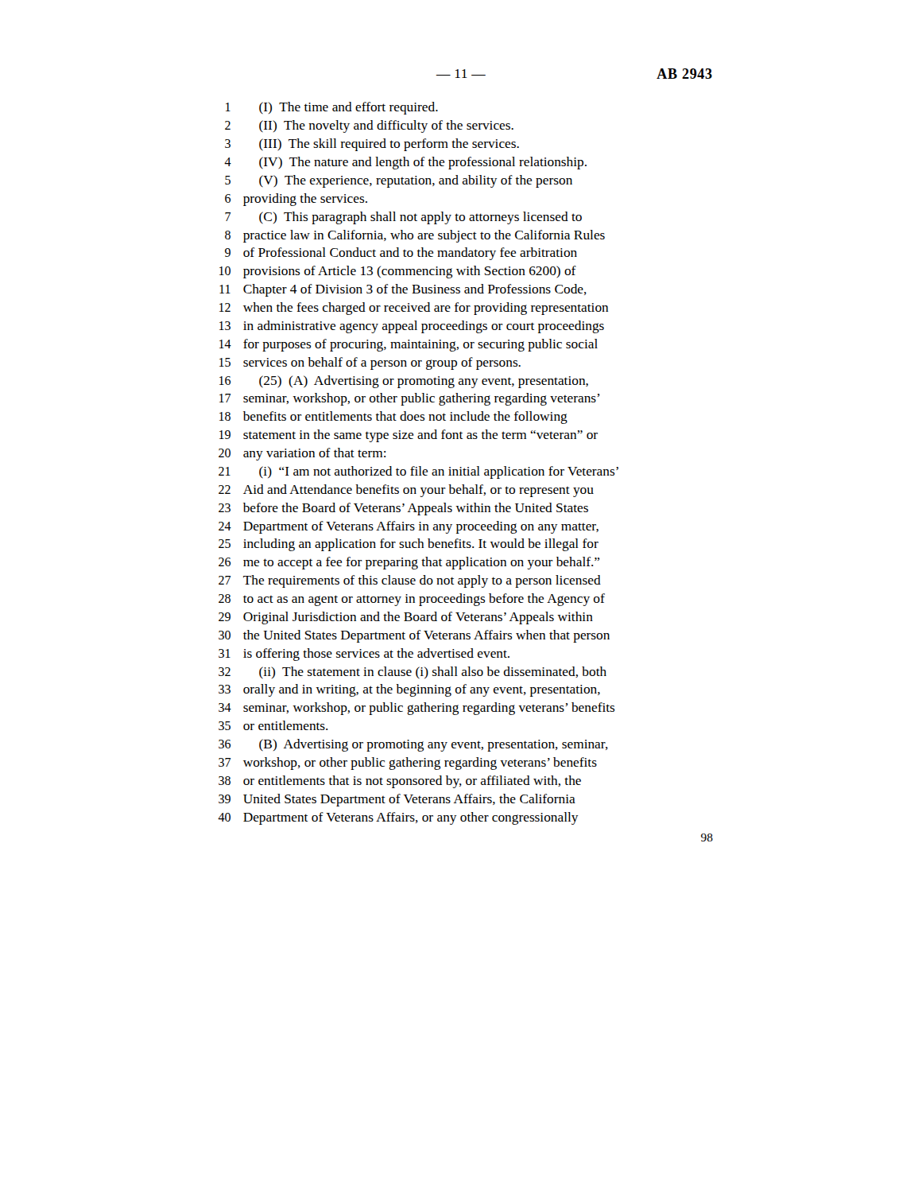— 11 — AB 2943
(I) The time and effort required.
(II) The novelty and difficulty of the services.
(III) The skill required to perform the services.
(IV) The nature and length of the professional relationship.
(V) The experience, reputation, and ability of the person
providing the services.
(C) This paragraph shall not apply to attorneys licensed to
practice law in California, who are subject to the California Rules
of Professional Conduct and to the mandatory fee arbitration
provisions of Article 13 (commencing with Section 6200) of
Chapter 4 of Division 3 of the Business and Professions Code,
when the fees charged or received are for providing representation
in administrative agency appeal proceedings or court proceedings
for purposes of procuring, maintaining, or securing public social
services on behalf of a person or group of persons.
(25) (A) Advertising or promoting any event, presentation,
seminar, workshop, or other public gathering regarding veterans’
benefits or entitlements that does not include the following
statement in the same type size and font as the term “veteran” or
any variation of that term:
(i) “I am not authorized to file an initial application for Veterans’
Aid and Attendance benefits on your behalf, or to represent you
before the Board of Veterans’ Appeals within the United States
Department of Veterans Affairs in any proceeding on any matter,
including an application for such benefits. It would be illegal for
me to accept a fee for preparing that application on your behalf.”
The requirements of this clause do not apply to a person licensed
to act as an agent or attorney in proceedings before the Agency of
Original Jurisdiction and the Board of Veterans’ Appeals within
the United States Department of Veterans Affairs when that person
is offering those services at the advertised event.
(ii) The statement in clause (i) shall also be disseminated, both
orally and in writing, at the beginning of any event, presentation,
seminar, workshop, or public gathering regarding veterans’ benefits
or entitlements.
(B) Advertising or promoting any event, presentation, seminar,
workshop, or other public gathering regarding veterans’ benefits
or entitlements that is not sponsored by, or affiliated with, the
United States Department of Veterans Affairs, the California
Department of Veterans Affairs, or any other congressionally
98